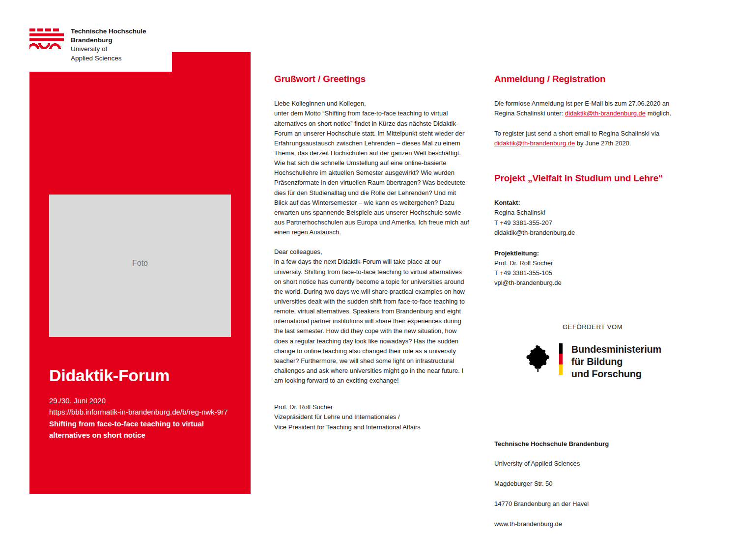Technische Hochschule
Brandenburg
University of
Applied Sciences
Didaktik-Forum
29./30. Juni 2020
https://bbb.informatik-in-brandenburg.de/b/reg-nwk-9r7 Shifting from face-to-face teaching to virtual alternatives on short notice
Grußwort / Greetings
Liebe Kolleginnen und Kollegen,
unter dem Motto “Shifting from face-to-face teaching to virtual alternatives on short notice” findet in Kürze das nächste Didaktik-Forum an unserer Hochschule statt. Im Mittelpunkt steht wieder der Erfahrungsaustausch zwischen Lehrenden – dieses Mal zu einem Thema, das derzeit Hochschulen auf der ganzen Welt beschäftigt. Wie hat sich die schnelle Umstellung auf eine online-basierte Hochschullehre im aktuellen Semester ausgewirkt? Wie wurden Präsenzformate in den virtuellen Raum übertragen? Was bedeutete dies für den Studienalltag und die Rolle der Lehrenden? Und mit Blick auf das Wintersemester – wie kann es weitergehen? Dazu erwarten uns spannende Beispiele aus unserer Hochschule sowie aus Partnerhochschulen aus Europa und Amerika. Ich freue mich auf einen regen Austausch.
Dear colleagues,
in a few days the next Didaktik-Forum will take place at our university. Shifting from face-to-face teaching to virtual alternatives on short notice has currently become a topic for universities around the world. During two days we will share practical examples on how universities dealt with the sudden shift from face-to-face teaching to remote, virtual alternatives. Speakers from Brandenburg and eight international partner institutions will share their experiences during the last semester. How did they cope with the new situation, how does a regular teaching day look like nowadays? Has the sudden change to online teaching also changed their role as a university teacher? Furthermore, we will shed some light on infrastructural challenges and ask where universities might go in the near future. I am looking forward to an exciting exchange!
Prof. Dr. Rolf Socher
Vizepräsident für Lehre und Internationales /
Vice President for Teaching and International Affairs
Anmeldung / Registration
Die formlose Anmeldung ist per E-Mail bis zum 27.06.2020 an Regina Schalinski unter: didaktik@th-brandenburg.de möglich.
To register just send a short email to Regina Schalinski via didaktik@th-brandenburg.de by June 27th 2020.
Projekt „Vielfalt in Studium und Lehre“
Kontakt:
Regina Schalinski
T +49 3381-355-207
didaktik@th-brandenburg.de
Projektleitung:
Prof. Dr. Rolf Socher
T +49 3381-355-105
vpl@th-brandenburg.de
GEFÖRDERT VOM
Bundesministerium
für Bildung
und Forschung
Technische Hochschule Brandenburg
University of Applied Sciences
Magdeburger Str. 50
14770 Brandenburg an der Havel
www.th-brandenburg.de